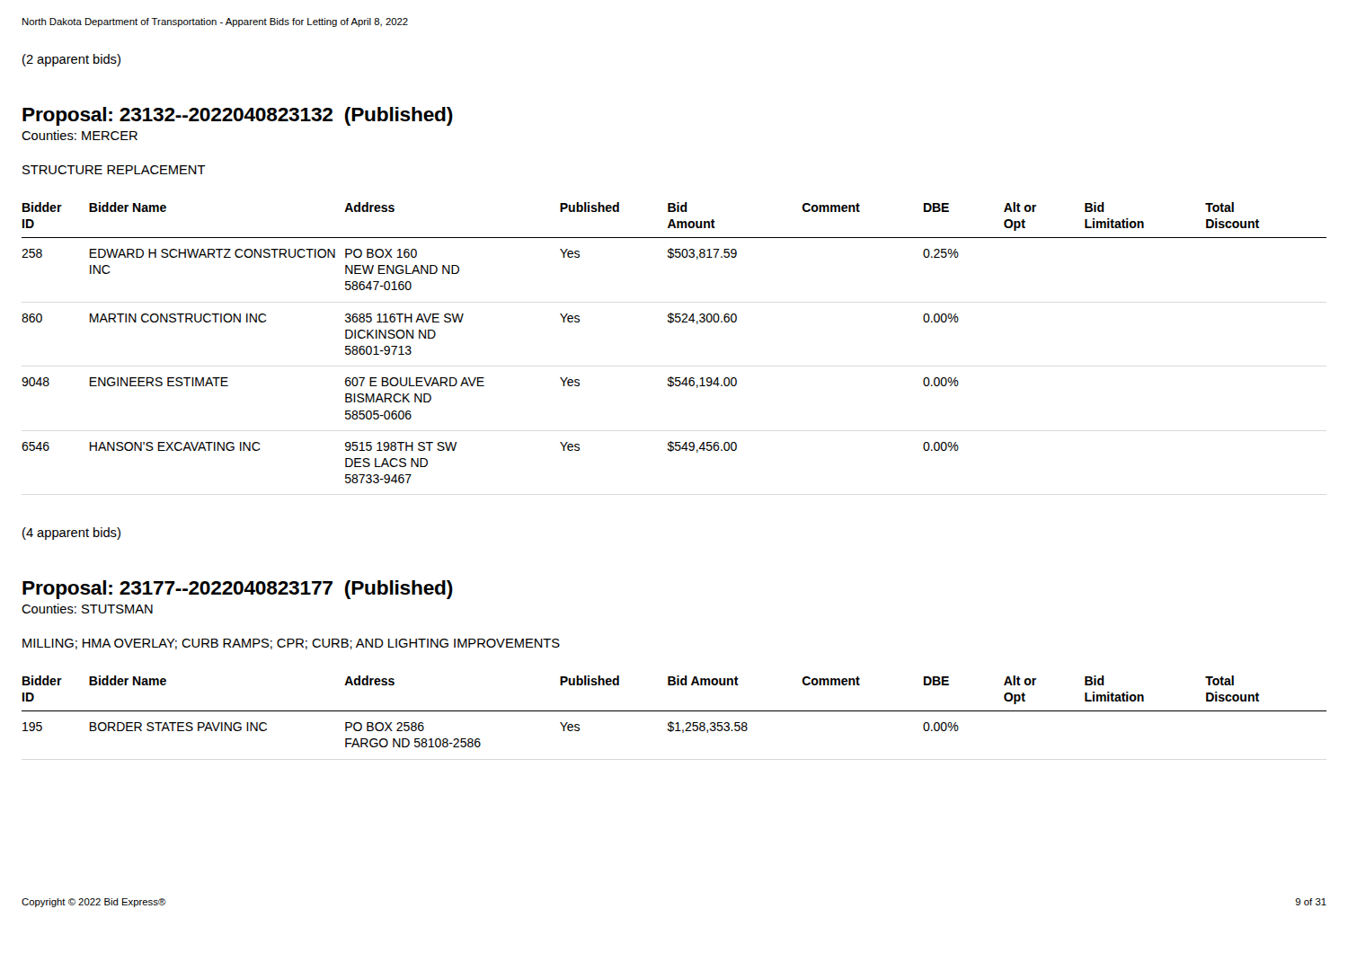North Dakota Department of Transportation - Apparent Bids for Letting of April 8, 2022
(2 apparent bids)
Proposal: 23132--2022040823132 (Published)
Counties: MERCER
STRUCTURE REPLACEMENT
| Bidder ID | Bidder Name | Address | Published | Bid Amount | Comment | DBE | Alt or Opt | Bid Limitation | Total Discount |
| --- | --- | --- | --- | --- | --- | --- | --- | --- | --- |
| 258 | EDWARD H SCHWARTZ CONSTRUCTION INC | PO BOX 160 NEW ENGLAND ND 58647-0160 | Yes | $503,817.59 | | 0.25% | | | |
| 860 | MARTIN CONSTRUCTION INC | 3685 116TH AVE SW DICKINSON ND 58601-9713 | Yes | $524,300.60 | | 0.00% | | | |
| 9048 | ENGINEERS ESTIMATE | 607 E BOULEVARD AVE BISMARCK ND 58505-0606 | Yes | $546,194.00 | | 0.00% | | | |
| 6546 | HANSON'S EXCAVATING INC | 9515 198TH ST SW DES LACS ND 58733-9467 | Yes | $549,456.00 | | 0.00% | | | |
(4 apparent bids)
Proposal: 23177--2022040823177 (Published)
Counties: STUTSMAN
MILLING; HMA OVERLAY; CURB RAMPS; CPR; CURB; AND LIGHTING IMPROVEMENTS
| Bidder ID | Bidder Name | Address | Published | Bid Amount | Comment | DBE | Alt or Opt | Bid Limitation | Total Discount |
| --- | --- | --- | --- | --- | --- | --- | --- | --- | --- |
| 195 | BORDER STATES PAVING INC | PO BOX 2586 FARGO ND 58108-2586 | Yes | $1,258,353.58 | | 0.00% | | | |
Copyright © 2022 Bid Express® 9 of 31